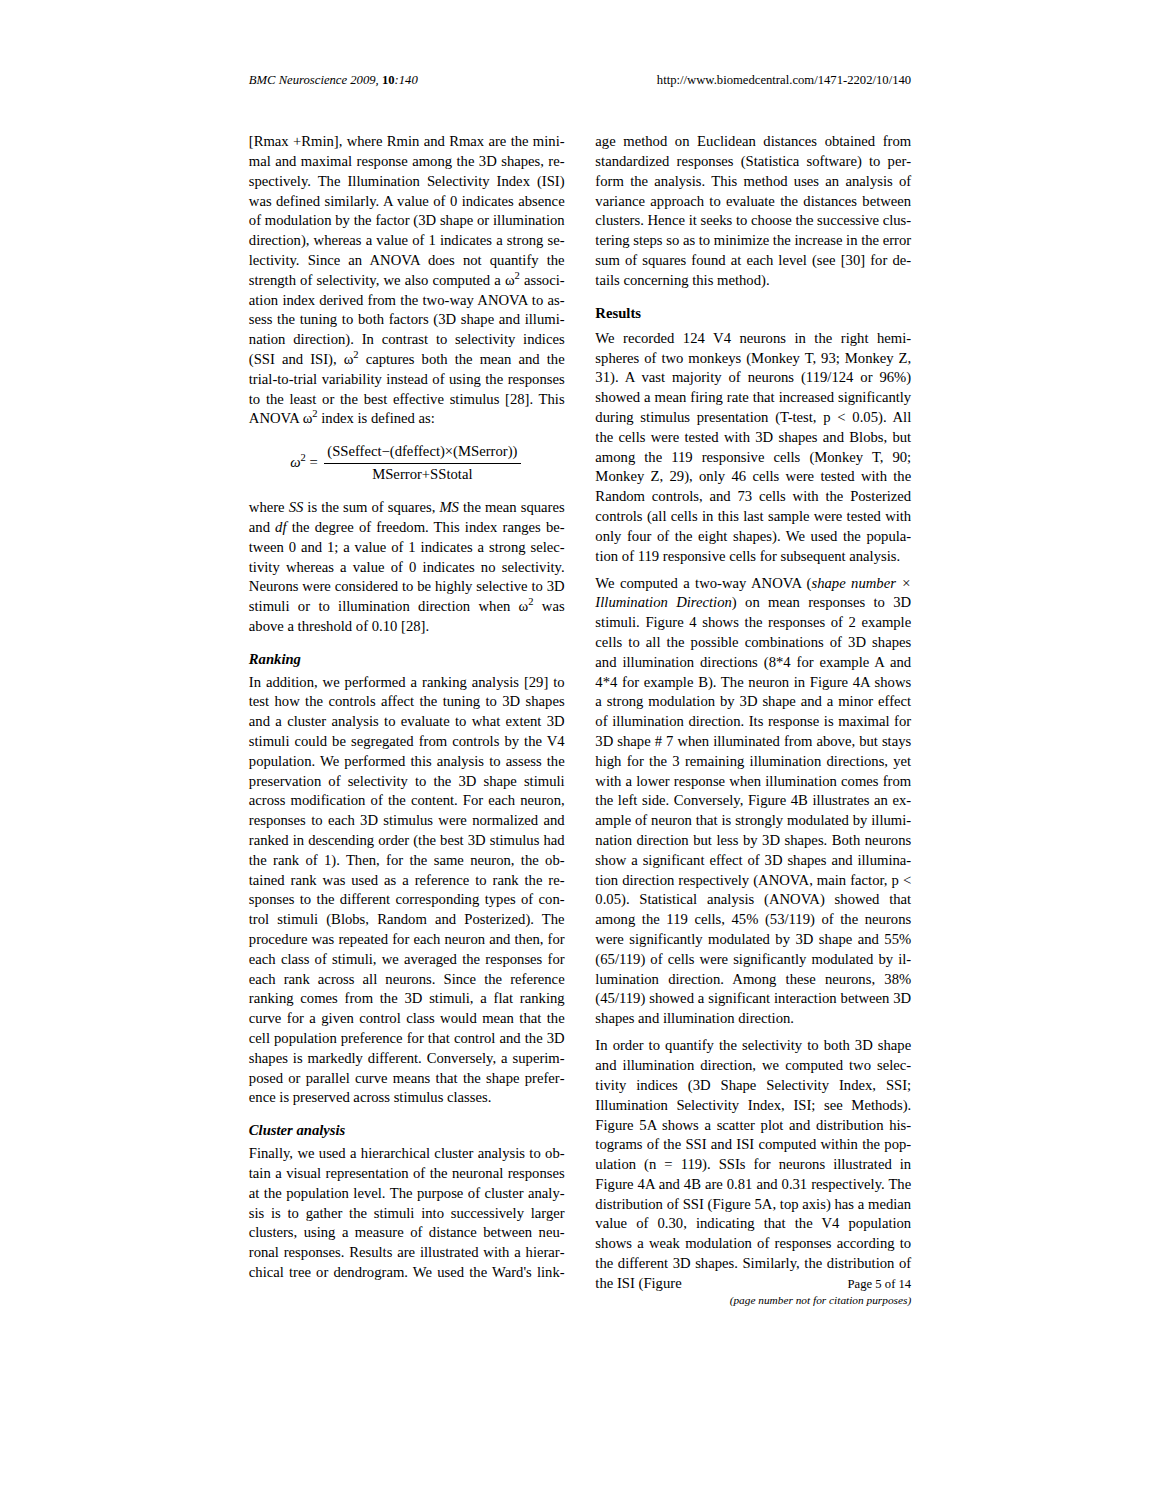BMC Neuroscience 2009, 10:140
http://www.biomedcentral.com/1471-2202/10/140
[Rmax +Rmin], where Rmin and Rmax are the minimal and maximal response among the 3D shapes, respectively. The Illumination Selectivity Index (ISI) was defined similarly. A value of 0 indicates absence of modulation by the factor (3D shape or illumination direction), whereas a value of 1 indicates a strong selectivity. Since an ANOVA does not quantify the strength of selectivity, we also computed a ω2 association index derived from the two-way ANOVA to assess the tuning to both factors (3D shape and illumination direction). In contrast to selectivity indices (SSI and ISI), ω2 captures both the mean and the trial-to-trial variability instead of using the responses to the least or the best effective stimulus [28]. This ANOVA ω2 index is defined as:
ω2 = (SSeffect−(dfeffect)×(MSerror)) MSerror+SStotal
where SS is the sum of squares, MS the mean squares and df the degree of freedom. This index ranges between 0 and 1; a value of 1 indicates a strong selectivity whereas a value of 0 indicates no selectivity. Neurons were considered to be highly selective to 3D stimuli or to illumination direction when ω2 was above a threshold of 0.10 [28].
Ranking
In addition, we performed a ranking analysis [29] to test how the controls affect the tuning to 3D shapes and a cluster analysis to evaluate to what extent 3D stimuli could be segregated from controls by the V4 population. We performed this analysis to assess the preservation of selectivity to the 3D shape stimuli across modification of the content. For each neuron, responses to each 3D stimulus were normalized and ranked in descending order (the best 3D stimulus had the rank of 1). Then, for the same neuron, the obtained rank was used as a reference to rank the responses to the different corresponding types of control stimuli (Blobs, Random and Posterized). The procedure was repeated for each neuron and then, for each class of stimuli, we averaged the responses for each rank across all neurons. Since the reference ranking comes from the 3D stimuli, a flat ranking curve for a given control class would mean that the cell population preference for that control and the 3D shapes is markedly different. Conversely, a superimposed or parallel curve means that the shape preference is preserved across stimulus classes.
Cluster analysis
Finally, we used a hierarchical cluster analysis to obtain a visual representation of the neuronal responses at the population level. The purpose of cluster analysis is to gather the stimuli into successively larger clusters, using a measure of distance between neuronal responses. Results are illustrated with a hierarchical tree or dendrogram. We used the Ward's linkage method on Euclidean distances obtained from standardized responses (Statistica software) to perform the analysis. This method uses an analysis of variance approach to evaluate the distances between clusters. Hence it seeks to choose the successive clustering steps so as to minimize the increase in the error sum of squares found at each level (see [30] for details concerning this method).
Results
We recorded 124 V4 neurons in the right hemispheres of two monkeys (Monkey T, 93; Monkey Z, 31). A vast majority of neurons (119/124 or 96%) showed a mean firing rate that increased significantly during stimulus presentation (T-test, p < 0.05). All the cells were tested with 3D shapes and Blobs, but among the 119 responsive cells (Monkey T, 90; Monkey Z, 29), only 46 cells were tested with the Random controls, and 73 cells with the Posterized controls (all cells in this last sample were tested with only four of the eight shapes). We used the population of 119 responsive cells for subsequent analysis.
We computed a two-way ANOVA (shape number × Illumination Direction) on mean responses to 3D stimuli. Figure 4 shows the responses of 2 example cells to all the possible combinations of 3D shapes and illumination directions (8*4 for example A and 4*4 for example B). The neuron in Figure 4A shows a strong modulation by 3D shape and a minor effect of illumination direction. Its response is maximal for 3D shape # 7 when illuminated from above, but stays high for the 3 remaining illumination directions, yet with a lower response when illumination comes from the left side. Conversely, Figure 4B illustrates an example of neuron that is strongly modulated by illumination direction but less by 3D shapes. Both neurons show a significant effect of 3D shapes and illumination direction respectively (ANOVA, main factor, p < 0.05). Statistical analysis (ANOVA) showed that among the 119 cells, 45% (53/119) of the neurons were significantly modulated by 3D shape and 55% (65/119) of cells were significantly modulated by illumination direction. Among these neurons, 38% (45/119) showed a significant interaction between 3D shapes and illumination direction.
In order to quantify the selectivity to both 3D shape and illumination direction, we computed two selectivity indices (3D Shape Selectivity Index, SSI; Illumination Selectivity Index, ISI; see Methods). Figure 5A shows a scatter plot and distribution histograms of the SSI and ISI computed within the population (n = 119). SSIs for neurons illustrated in Figure 4A and 4B are 0.81 and 0.31 respectively. The distribution of SSI (Figure 5A, top axis) has a median value of 0.30, indicating that the V4 population shows a weak modulation of responses according to the different 3D shapes. Similarly, the distribution of the ISI (Figure
Page 5 of 14
(page number not for citation purposes)